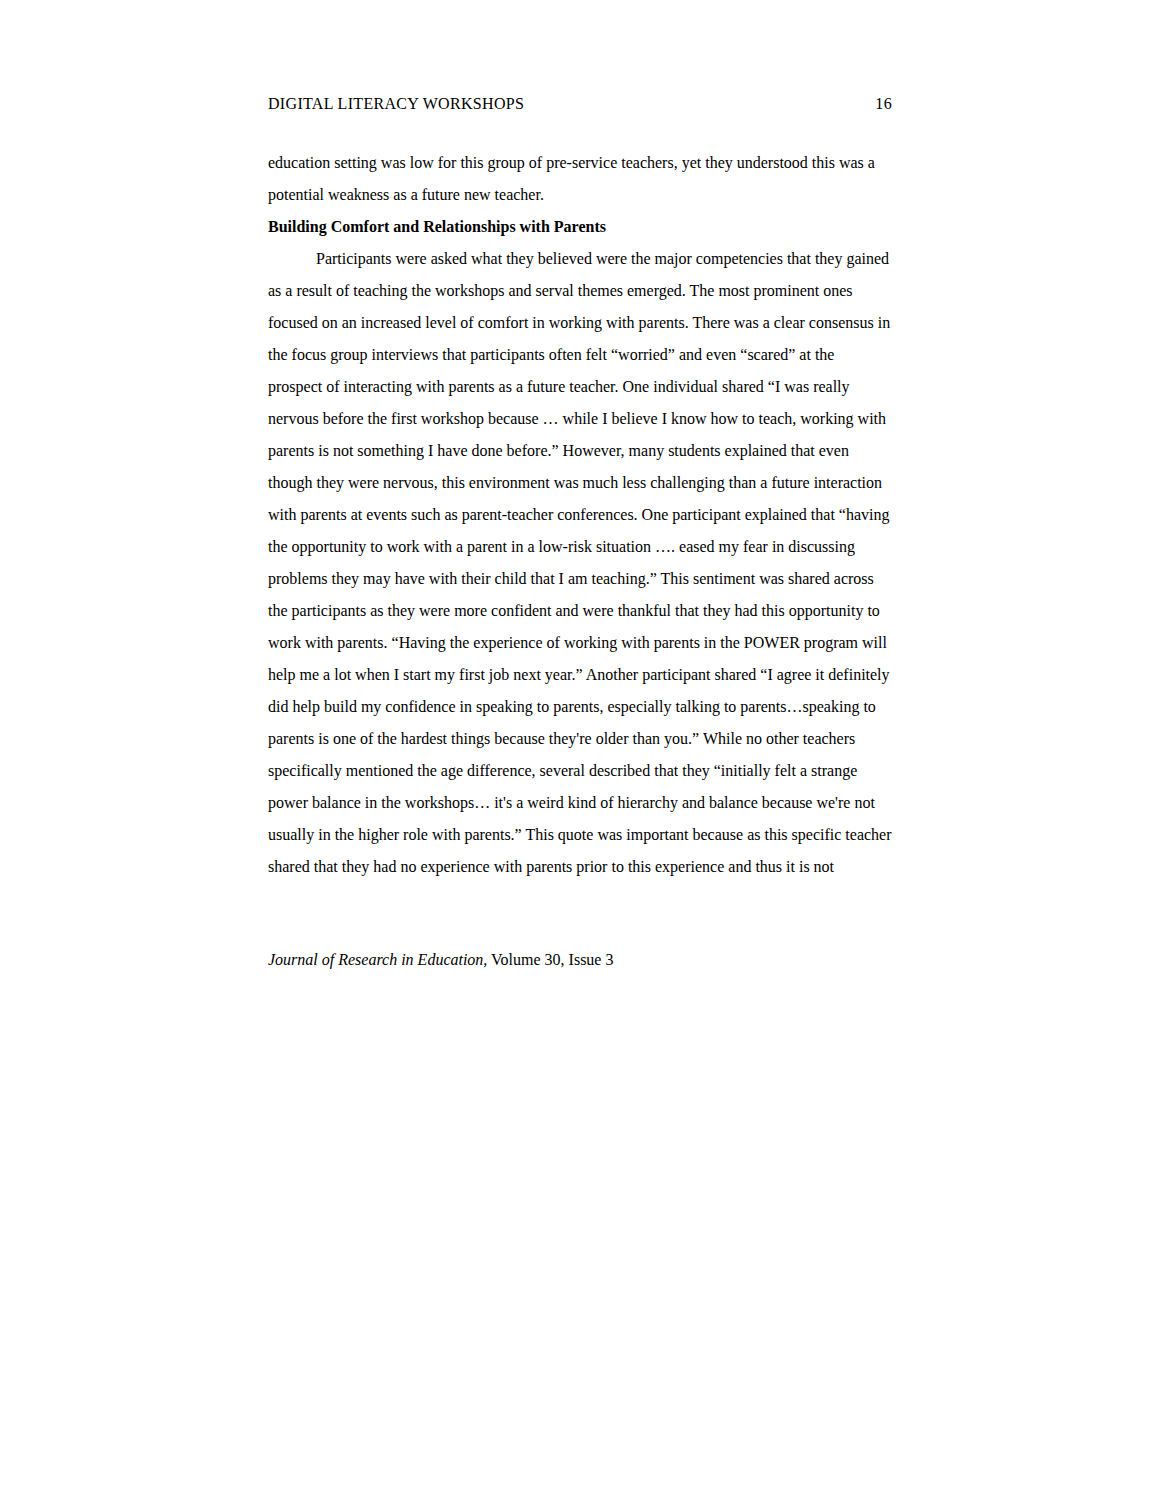Digital Literacy Workshops 16
education setting was low for this group of pre-service teachers, yet they understood this was a potential weakness as a future new teacher.
Building Comfort and Relationships with Parents
Participants were asked what they believed were the major competencies that they gained as a result of teaching the workshops and serval themes emerged. The most prominent ones focused on an increased level of comfort in working with parents. There was a clear consensus in the focus group interviews that participants often felt “worried” and even “scared” at the prospect of interacting with parents as a future teacher. One individual shared “I was really nervous before the first workshop because … while I believe I know how to teach, working with parents is not something I have done before.” However, many students explained that even though they were nervous, this environment was much less challenging than a future interaction with parents at events such as parent-teacher conferences. One participant explained that “having the opportunity to work with a parent in a low-risk situation …. eased my fear in discussing problems they may have with their child that I am teaching.” This sentiment was shared across the participants as they were more confident and were thankful that they had this opportunity to work with parents. “Having the experience of working with parents in the POWER program will help me a lot when I start my first job next year.” Another participant shared “I agree it definitely did help build my confidence in speaking to parents, especially talking to parents…speaking to parents is one of the hardest things because they're older than you.” While no other teachers specifically mentioned the age difference, several described that they “initially felt a strange power balance in the workshops… it's a weird kind of hierarchy and balance because we're not usually in the higher role with parents.” This quote was important because as this specific teacher shared that they had no experience with parents prior to this experience and thus it is not
Journal of Research in Education, Volume 30, Issue 3